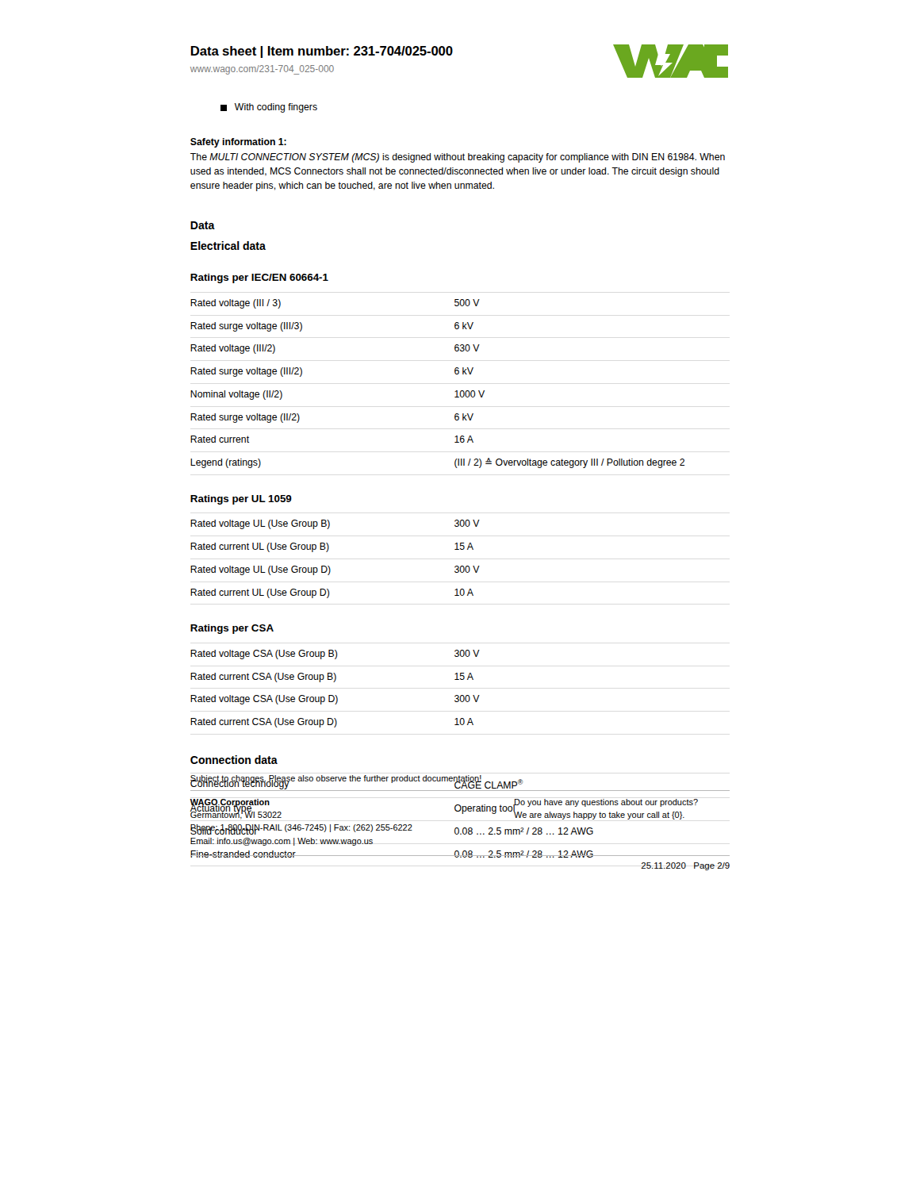Data sheet | Item number: 231-704/025-000
www.wago.com/231-704_025-000
With coding fingers
Safety information 1:
The MULTI CONNECTION SYSTEM (MCS) is designed without breaking capacity for compliance with DIN EN 61984. When used as intended, MCS Connectors shall not be connected/disconnected when live or under load. The circuit design should ensure header pins, which can be touched, are not live when unmated.
Data
Electrical data
Ratings per IEC/EN 60664-1
| Rated voltage (III / 3) | 500 V |
| Rated surge voltage (III/3) | 6 kV |
| Rated voltage (III/2) | 630 V |
| Rated surge voltage (III/2) | 6 kV |
| Nominal voltage (II/2) | 1000 V |
| Rated surge voltage (II/2) | 6 kV |
| Rated current | 16 A |
| Legend (ratings) | (III / 2) ≙ Overvoltage category III / Pollution degree 2 |
Ratings per UL 1059
| Rated voltage UL (Use Group B) | 300 V |
| Rated current UL (Use Group B) | 15 A |
| Rated voltage UL (Use Group D) | 300 V |
| Rated current UL (Use Group D) | 10 A |
Ratings per CSA
| Rated voltage CSA (Use Group B) | 300 V |
| Rated current CSA (Use Group B) | 15 A |
| Rated voltage CSA (Use Group D) | 300 V |
| Rated current CSA (Use Group D) | 10 A |
Connection data
| Connection technology | CAGE CLAMP ® |
| Actuation type | Operating tool |
| Solid conductor | 0.08 … 2.5 mm² / 28 … 12 AWG |
| Fine-stranded conductor | 0.08 … 2.5 mm² / 28 … 12 AWG |
Subject to changes. Please also observe the further product documentation!
WAGO Corporation
Germantown, WI 53022
Phone: 1-800-DIN-RAIL (346-7245) | Fax: (262) 255-6222
Email: info.us@wago.com | Web: www.wago.us
Do you have any questions about our products?
We are always happy to take your call at {0}.
25.11.2020 Page 2/9